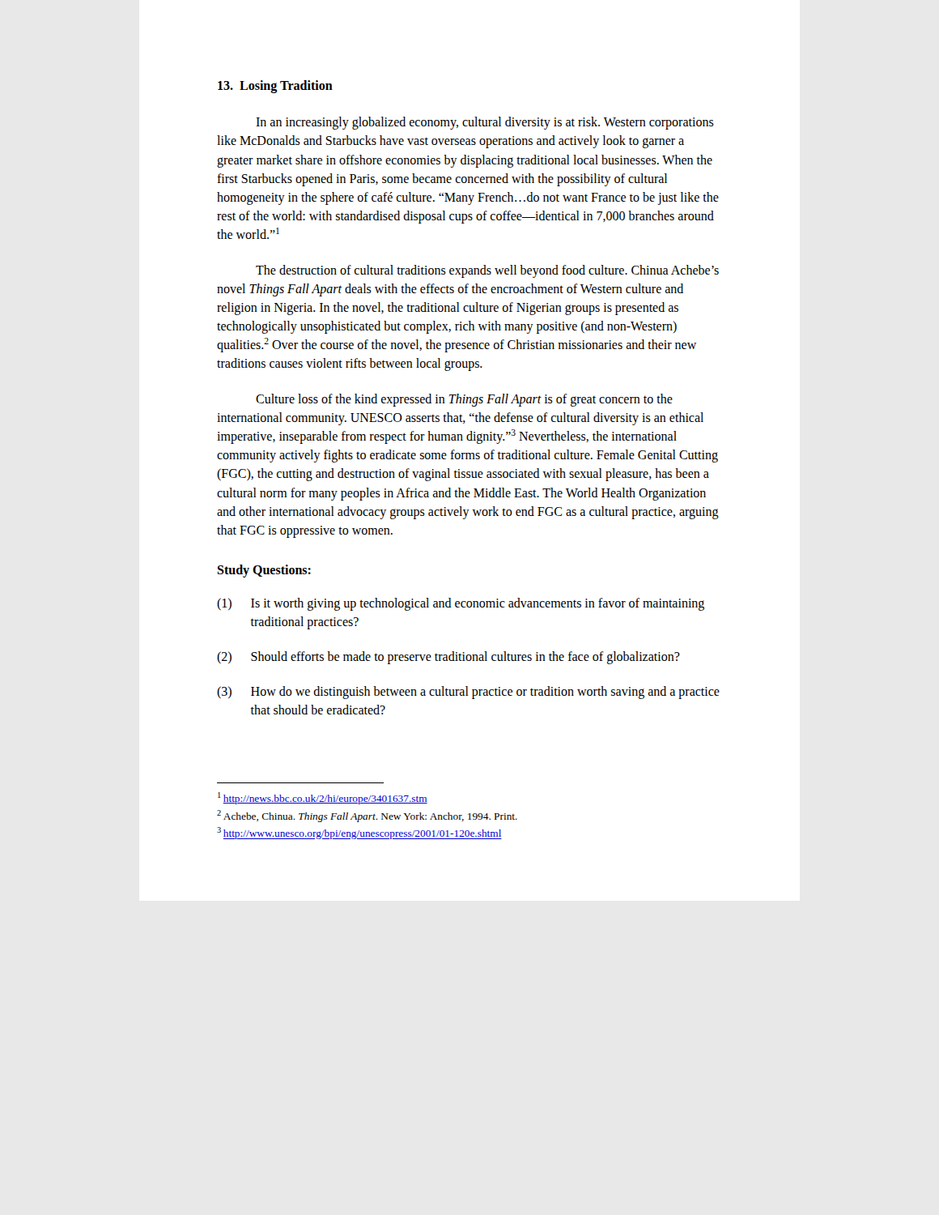13. Losing Tradition
In an increasingly globalized economy, cultural diversity is at risk. Western corporations like McDonalds and Starbucks have vast overseas operations and actively look to garner a greater market share in offshore economies by displacing traditional local businesses. When the first Starbucks opened in Paris, some became concerned with the possibility of cultural homogeneity in the sphere of café culture. “Many French…do not want France to be just like the rest of the world: with standardised disposal cups of coffee—identical in 7,000 branches around the world.”1
The destruction of cultural traditions expands well beyond food culture. Chinua Achebe’s novel Things Fall Apart deals with the effects of the encroachment of Western culture and religion in Nigeria. In the novel, the traditional culture of Nigerian groups is presented as technologically unsophisticated but complex, rich with many positive (and non-Western) qualities.2 Over the course of the novel, the presence of Christian missionaries and their new traditions causes violent rifts between local groups.
Culture loss of the kind expressed in Things Fall Apart is of great concern to the international community. UNESCO asserts that, “the defense of cultural diversity is an ethical imperative, inseparable from respect for human dignity.”3 Nevertheless, the international community actively fights to eradicate some forms of traditional culture. Female Genital Cutting (FGC), the cutting and destruction of vaginal tissue associated with sexual pleasure, has been a cultural norm for many peoples in Africa and the Middle East. The World Health Organization and other international advocacy groups actively work to end FGC as a cultural practice, arguing that FGC is oppressive to women.
Study Questions:
(1)
Is it worth giving up technological and economic advancements in favor of maintaining traditional practices?
(2)
Should efforts be made to preserve traditional cultures in the face of globalization?
(3)
How do we distinguish between a cultural practice or tradition worth saving and a practice that should be eradicated?
1 http://news.bbc.co.uk/2/hi/europe/3401637.stm
2 Achebe, Chinua. Things Fall Apart. New York: Anchor, 1994. Print.
3 http://www.unesco.org/bpi/eng/unescopress/2001/01-120e.shtml